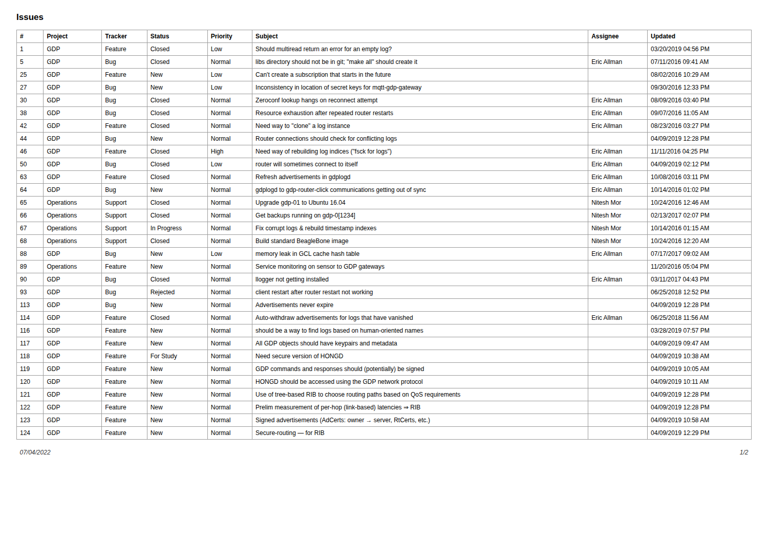Issues
| # | Project | Tracker | Status | Priority | Subject | Assignee | Updated |
| --- | --- | --- | --- | --- | --- | --- | --- |
| 1 | GDP | Feature | Closed | Low | Should multiread return an error for an empty log? | | 03/20/2019 04:56 PM |
| 5 | GDP | Bug | Closed | Normal | libs directory should not be in git; "make all" should create it | Eric Allman | 07/11/2016 09:41 AM |
| 25 | GDP | Feature | New | Low | Can't create a subscription that starts in the future | | 08/02/2016 10:29 AM |
| 27 | GDP | Bug | New | Low | Inconsistency in location of secret keys for mqtt-gdp-gateway | | 09/30/2016 12:33 PM |
| 30 | GDP | Bug | Closed | Normal | Zeroconf lookup hangs on reconnect attempt | Eric Allman | 08/09/2016 03:40 PM |
| 38 | GDP | Bug | Closed | Normal | Resource exhaustion after repeated router restarts | Eric Allman | 09/07/2016 11:05 AM |
| 42 | GDP | Feature | Closed | Normal | Need way to "clone" a log instance | Eric Allman | 08/23/2016 03:27 PM |
| 44 | GDP | Bug | New | Normal | Router connections should check for conflicting logs | | 04/09/2019 12:28 PM |
| 46 | GDP | Feature | Closed | High | Need way of rebuilding log indices ("fsck for logs") | Eric Allman | 11/11/2016 04:25 PM |
| 50 | GDP | Bug | Closed | Low | router will sometimes connect to itself | Eric Allman | 04/09/2019 02:12 PM |
| 63 | GDP | Feature | Closed | Normal | Refresh advertisements in gdplogd | Eric Allman | 10/08/2016 03:11 PM |
| 64 | GDP | Bug | New | Normal | gdplogd to gdp-router-click communications getting out of sync | Eric Allman | 10/14/2016 01:02 PM |
| 65 | Operations | Support | Closed | Normal | Upgrade gdp-01 to Ubuntu 16.04 | Nitesh Mor | 10/24/2016 12:46 AM |
| 66 | Operations | Support | Closed | Normal | Get backups running on gdp-0[1234] | Nitesh Mor | 02/13/2017 02:07 PM |
| 67 | Operations | Support | In Progress | Normal | Fix corrupt logs & rebuild timestamp indexes | Nitesh Mor | 10/14/2016 01:15 AM |
| 68 | Operations | Support | Closed | Normal | Build standard BeagleBone image | Nitesh Mor | 10/24/2016 12:20 AM |
| 88 | GDP | Bug | New | Low | memory leak in GCL cache hash table | Eric Allman | 07/17/2017 09:02 AM |
| 89 | Operations | Feature | New | Normal | Service monitoring on sensor to GDP gateways | | 11/20/2016 05:04 PM |
| 90 | GDP | Bug | Closed | Normal | llogger not getting installed | Eric Allman | 03/11/2017 04:43 PM |
| 93 | GDP | Bug | Rejected | Normal | client restart after router restart not working | | 06/25/2018 12:52 PM |
| 113 | GDP | Bug | New | Normal | Advertisements never expire | | 04/09/2019 12:28 PM |
| 114 | GDP | Feature | Closed | Normal | Auto-withdraw advertisements for logs that have vanished | Eric Allman | 06/25/2018 11:56 AM |
| 116 | GDP | Feature | New | Normal | should be a way to find logs based on human-oriented names | | 03/28/2019 07:57 PM |
| 117 | GDP | Feature | New | Normal | All GDP objects should have keypairs and metadata | | 04/09/2019 09:47 AM |
| 118 | GDP | Feature | For Study | Normal | Need secure version of HONGD | | 04/09/2019 10:38 AM |
| 119 | GDP | Feature | New | Normal | GDP commands and responses should (potentially) be signed | | 04/09/2019 10:05 AM |
| 120 | GDP | Feature | New | Normal | HONGD should be accessed using the GDP network protocol | | 04/09/2019 10:11 AM |
| 121 | GDP | Feature | New | Normal | Use of tree-based RIB to choose routing paths based on QoS requirements | | 04/09/2019 12:28 PM |
| 122 | GDP | Feature | New | Normal | Prelim measurement of per-hop (link-based) latencies ⇒ RIB | | 04/09/2019 12:28 PM |
| 123 | GDP | Feature | New | Normal | Signed advertisements (AdCerts: owner → server, RtCerts, etc.) | | 04/09/2019 10:58 AM |
| 124 | GDP | Feature | New | Normal | Secure-routing — for RIB | | 04/09/2019 12:29 PM |
| 07/04/2022 | 1/2 |